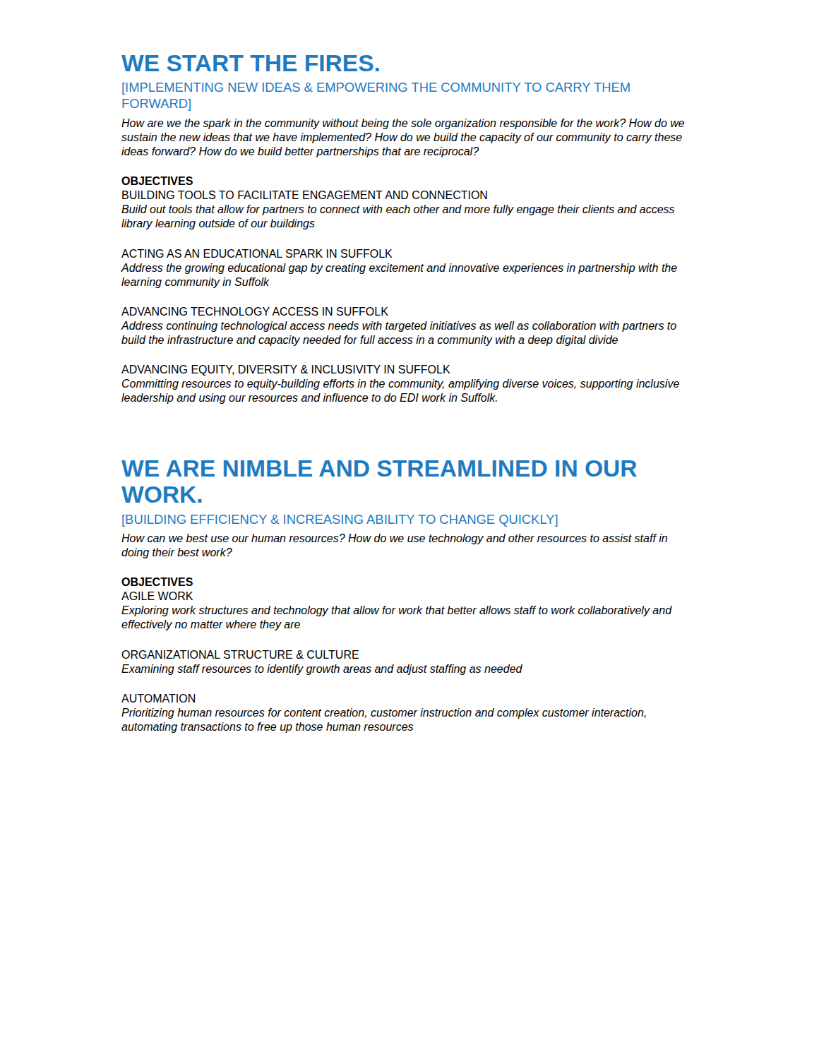WE START THE FIRES.
[IMPLEMENTING NEW IDEAS & EMPOWERING THE COMMUNITY TO CARRY THEM FORWARD]
How are we the spark in the community without being the sole organization responsible for the work? How do we sustain the new ideas that we have implemented? How do we build the capacity of our community to carry these ideas forward? How do we build better partnerships that are reciprocal?
OBJECTIVES
BUILDING TOOLS TO FACILITATE ENGAGEMENT AND CONNECTION
Build out tools that allow for partners to connect with each other and more fully engage their clients and access library learning outside of our buildings
ACTING AS AN EDUCATIONAL SPARK IN SUFFOLK
Address the growing educational gap by creating excitement and innovative experiences in partnership with the learning community in Suffolk
ADVANCING TECHNOLOGY ACCESS IN SUFFOLK
Address continuing technological access needs with targeted initiatives as well as collaboration with partners to build the infrastructure and capacity needed for full access in a community with a deep digital divide
ADVANCING EQUITY, DIVERSITY & INCLUSIVITY IN SUFFOLK
Committing resources to equity-building efforts in the community, amplifying diverse voices, supporting inclusive leadership and using our resources and influence to do EDI work in Suffolk.
WE ARE NIMBLE AND STREAMLINED IN OUR WORK.
[BUILDING EFFICIENCY & INCREASING ABILITY TO CHANGE QUICKLY]
How can we best use our human resources? How do we use technology and other resources to assist staff in doing their best work?
OBJECTIVES
AGILE WORK
Exploring work structures and technology that allow for work that better allows staff to work collaboratively and effectively no matter where they are
ORGANIZATIONAL STRUCTURE & CULTURE
Examining staff resources to identify growth areas and adjust staffing as needed
AUTOMATION
Prioritizing human resources for content creation, customer instruction and complex customer interaction, automating transactions to free up those human resources